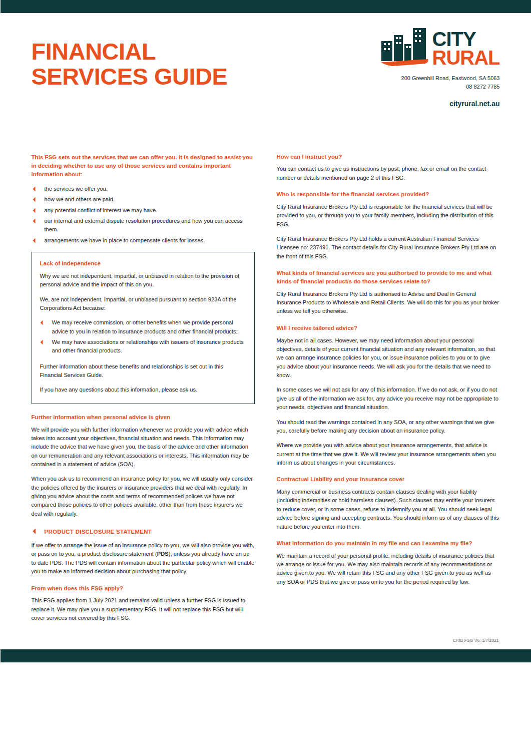Financial
Services Guide
CITY RURAL
200 Greenhill Road, Eastwood, SA 5063
08 8272 7785
cityrural.net.au
This FSG sets out the services that we can offer you. It is designed to assist you in deciding whether to use any of those services and contains important information about:
the services we offer you.
how we and others are paid.
any potential conflict of interest we may have.
our internal and external dispute resolution procedures and how you can access them.
arrangements we have in place to compensate clients for losses.
Lack of Independence
Why we are not independent, impartial, or unbiased in relation to the provision of personal advice and the impact of this on you.
We, are not independent, impartial, or unbiased pursuant to section 923A of the Corporations Act because:
We may receive commission, or other benefits when we provide personal advice to you in relation to insurance products and other financial products;
We may have associations or relationships with issuers of insurance products and other financial products.
Further information about these benefits and relationships is set out in this Financial Services Guide.
If you have any questions about this information, please ask us.
Further information when personal advice is given
We will provide you with further information whenever we provide you with advice which takes into account your objectives, financial situation and needs. This information may include the advice that we have given you, the basis of the advice and other information on our remuneration and any relevant associations or interests. This information may be contained in a statement of advice (SOA).
When you ask us to recommend an insurance policy for you, we will usually only consider the policies offered by the insurers or insurance providers that we deal with regularly. In giving you advice about the costs and terms of recommended polices we have not compared those policies to other policies available, other than from those insurers we deal with regularly.
Product Disclosure Statement
If we offer to arrange the issue of an insurance policy to you, we will also provide you with, or pass on to you, a product disclosure statement (PDS), unless you already have an up to date PDS. The PDS will contain information about the particular policy which will enable you to make an informed decision about purchasing that policy.
From when does this FSG apply?
This FSG applies from 1 July 2021 and remains valid unless a further FSG is issued to replace it. We may give you a supplementary FSG. It will not replace this FSG but will cover services not covered by this FSG.
How can I instruct you?
You can contact us to give us instructions by post, phone, fax or email on the contact number or details mentioned on page 2 of this FSG.
Who is responsible for the financial services provided?
City Rural Insurance Brokers Pty Ltd is responsible for the financial services that will be provided to you, or through you to your family members, including the distribution of this FSG.
City Rural Insurance Brokers Pty Ltd holds a current Australian Financial Services Licensee no: 237491. The contact details for City Rural Insurance Brokers Pty Ltd are on the front of this FSG.
What kinds of financial services are you authorised to provide to me and what kinds of financial product/s do those services relate to?
City Rural Insurance Brokers Pty Ltd is authorised to Advise and Deal in General Insurance Products to Wholesale and Retail Clients. We will do this for you as your broker unless we tell you otherwise.
Will I receive tailored advice?
Maybe not in all cases. However, we may need information about your personal objectives, details of your current financial situation and any relevant information, so that we can arrange insurance policies for you, or issue insurance policies to you or to give you advice about your insurance needs. We will ask you for the details that we need to know.
In some cases we will not ask for any of this information. If we do not ask, or if you do not give us all of the information we ask for, any advice you receive may not be appropriate to your needs, objectives and financial situation.
You should read the warnings contained in any SOA, or any other warnings that we give you, carefully before making any decision about an insurance policy.
Where we provide you with advice about your insurance arrangements, that advice is current at the time that we give it. We will review your insurance arrangements when you inform us about changes in your circumstances.
Contractual Liability and your insurance cover
Many commercial or business contracts contain clauses dealing with your liability (including indemnities or hold harmless clauses). Such clauses may entitle your insurers to reduce cover, or in some cases, refuse to indemnify you at all. You should seek legal advice before signing and accepting contracts. You should inform us of any clauses of this nature before you enter into them.
What information do you maintain in my file and can I examine my file?
We maintain a record of your personal profile, including details of insurance policies that we arrange or issue for you. We may also maintain records of any recommendations or advice given to you. We will retain this FSG and any other FSG given to you as well as any SOA or PDS that we give or pass on to you for the period required by law.
CRIB FSG V6. 1/7/2021